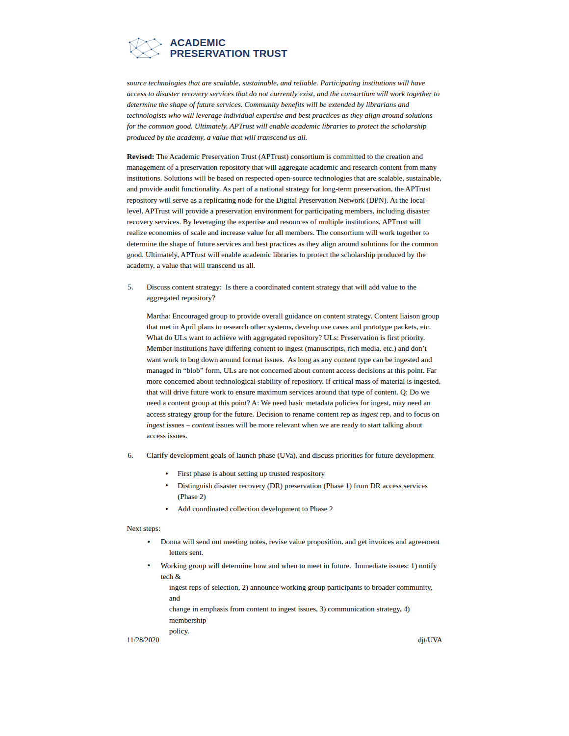ACADEMIC PRESERVATION TRUST
source technologies that are scalable, sustainable, and reliable. Participating institutions will have access to disaster recovery services that do not currently exist, and the consortium will work together to determine the shape of future services. Community benefits will be extended by librarians and technologists who will leverage individual expertise and best practices as they align around solutions for the common good. Ultimately, APTrust will enable academic libraries to protect the scholarship produced by the academy, a value that will transcend us all.
Revised: The Academic Preservation Trust (APTrust) consortium is committed to the creation and management of a preservation repository that will aggregate academic and research content from many institutions. Solutions will be based on respected open-source technologies that are scalable, sustainable, and provide audit functionality. As part of a national strategy for long-term preservation, the APTrust repository will serve as a replicating node for the Digital Preservation Network (DPN). At the local level, APTrust will provide a preservation environment for participating members, including disaster recovery services. By leveraging the expertise and resources of multiple institutions, APTrust will realize economies of scale and increase value for all members. The consortium will work together to determine the shape of future services and best practices as they align around solutions for the common good. Ultimately, APTrust will enable academic libraries to protect the scholarship produced by the academy, a value that will transcend us all.
Discuss content strategy: Is there a coordinated content strategy that will add value to the aggregated repository?
Martha: Encouraged group to provide overall guidance on content strategy. Content liaison group that met in April plans to research other systems, develop use cases and prototype packets, etc. What do ULs want to achieve with aggregated repository? ULs: Preservation is first priority. Member institutions have differing content to ingest (manuscripts, rich media, etc.) and don’t want work to bog down around format issues. As long as any content type can be ingested and managed in “blob” form, ULs are not concerned about content access decisions at this point. Far more concerned about technological stability of repository. If critical mass of material is ingested, that will drive future work to ensure maximum services around that type of content. Q: Do we need a content group at this point? A: We need basic metadata policies for ingest, may need an access strategy group for the future. Decision to rename content rep as ingest rep, and to focus on ingest issues – content issues will be more relevant when we are ready to start talking about access issues.
Clarify development goals of launch phase (UVa), and discuss priorities for future development
First phase is about setting up trusted respository
Distinguish disaster recovery (DR) preservation (Phase 1) from DR access services (Phase 2)
Add coordinated collection development to Phase 2
Next steps:
Donna will send out meeting notes, revise value proposition, and get invoices and agreement letters sent.
Working group will determine how and when to meet in future. Immediate issues: 1) notify tech & ingest reps of selection, 2) announce working group participants to broader community, and change in emphasis from content to ingest issues, 3) communication strategy, 4) membership policy.
11/28/2020 djt/UVA